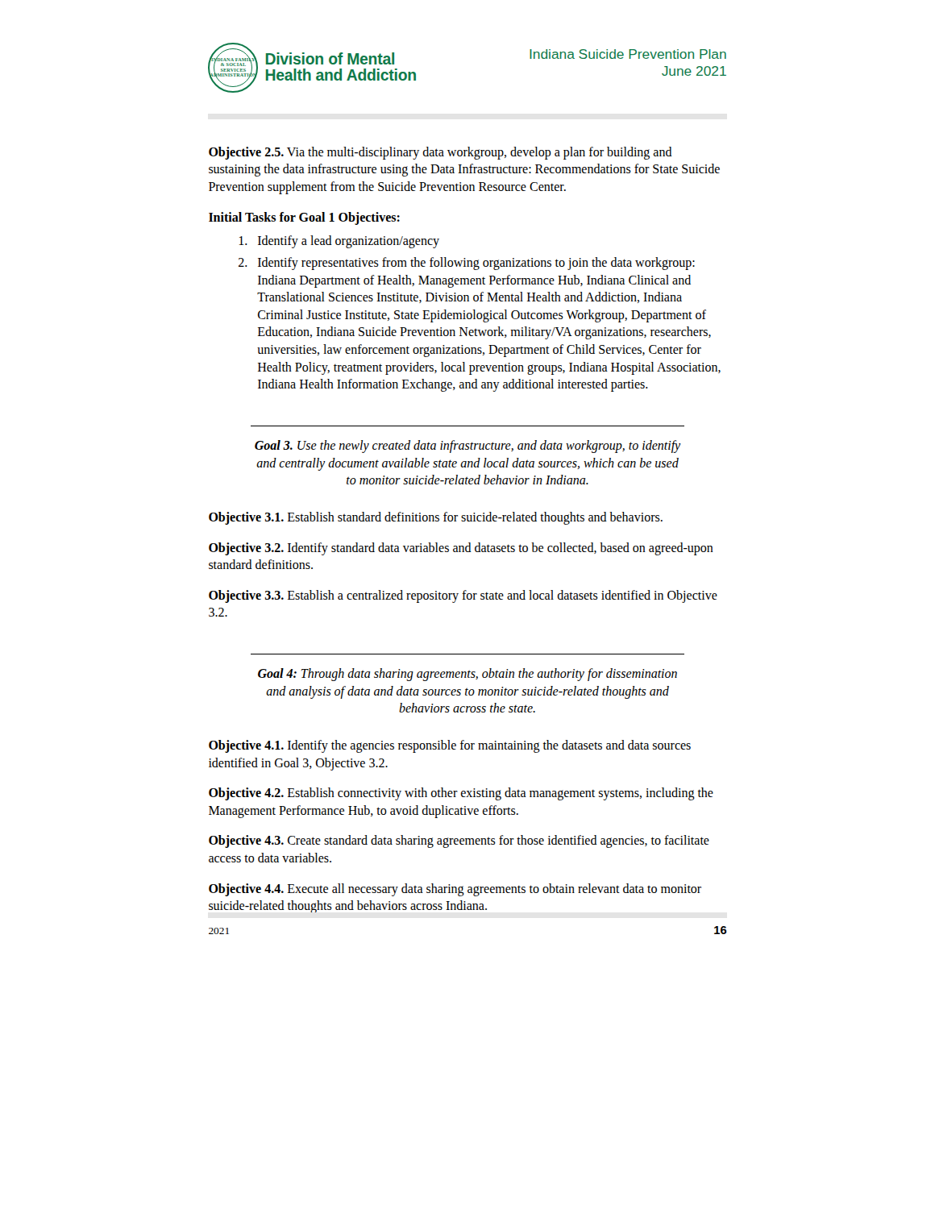INDIANA FAMILY & SOCIAL SERVICES ADMINISTRATION
Division of Mental Health and Addiction
Indiana Suicide Prevention Plan
June 2021
Objective 2.5. Via the multi-disciplinary data workgroup, develop a plan for building and sustaining the data infrastructure using the Data Infrastructure: Recommendations for State Suicide Prevention supplement from the Suicide Prevention Resource Center.
Initial Tasks for Goal 1 Objectives:
Identify a lead organization/agency
Identify representatives from the following organizations to join the data workgroup: Indiana Department of Health, Management Performance Hub, Indiana Clinical and Translational Sciences Institute, Division of Mental Health and Addiction, Indiana Criminal Justice Institute, State Epidemiological Outcomes Workgroup, Department of Education, Indiana Suicide Prevention Network, military/VA organizations, researchers, universities, law enforcement organizations, Department of Child Services, Center for Health Policy, treatment providers, local prevention groups, Indiana Hospital Association, Indiana Health Information Exchange, and any additional interested parties.
Goal 3. Use the newly created data infrastructure, and data workgroup, to identify and centrally document available state and local data sources, which can be used to monitor suicide-related behavior in Indiana.
Objective 3.1. Establish standard definitions for suicide-related thoughts and behaviors.
Objective 3.2. Identify standard data variables and datasets to be collected, based on agreed-upon standard definitions.
Objective 3.3. Establish a centralized repository for state and local datasets identified in Objective 3.2.
Goal 4: Through data sharing agreements, obtain the authority for dissemination and analysis of data and data sources to monitor suicide-related thoughts and behaviors across the state.
Objective 4.1. Identify the agencies responsible for maintaining the datasets and data sources identified in Goal 3, Objective 3.2.
Objective 4.2. Establish connectivity with other existing data management systems, including the Management Performance Hub, to avoid duplicative efforts.
Objective 4.3. Create standard data sharing agreements for those identified agencies, to facilitate access to data variables.
Objective 4.4. Execute all necessary data sharing agreements to obtain relevant data to monitor suicide-related thoughts and behaviors across Indiana.
2021 16